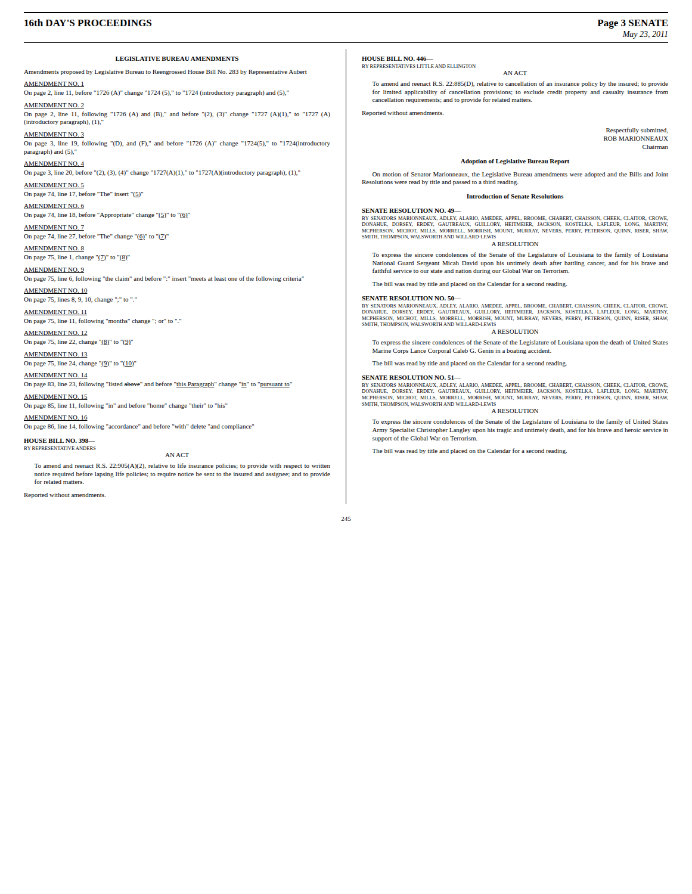16th DAY'S PROCEEDINGS
Page 3 SENATE
May 23, 2011
LEGISLATIVE BUREAU AMENDMENTS
Amendments proposed by Legislative Bureau to Reengrossed House Bill No. 283 by Representative Aubert
AMENDMENT NO. 1
On page 2, line 11, before "1726 (A)" change "1724 (5)," to "1724 (introductory paragraph) and (5),"
AMENDMENT NO. 2
On page 2, line 11, following "1726 (A) and (B)," and before "(2), (3)" change "1727 (A)(1)," to "1727 (A)(introductory paragraph), (1),"
AMENDMENT NO. 3
On page 3, line 19, following "(D), and (F)," and before "1726 (A)" change "1724(5)," to "1724(introductory paragraph) and (5),"
AMENDMENT NO. 4
On page 3, line 20, before "(2), (3), (4)" change "1727(A)(1)," to "1727(A)(introductory paragraph), (1),"
AMENDMENT NO. 5
On page 74, line 17, before "The" insert "(5)"
AMENDMENT NO. 6
On page 74, line 18, before "Appropriate" change "(5)" to "(6)"
AMENDMENT NO. 7
On page 74, line 27, before "The" change "(6)" to "(7)"
AMENDMENT NO. 8
On page 75, line 1, change "(7)" to "(8)"
AMENDMENT NO. 9
On page 75, line 6, following "the claim" and before ":" insert "meets at least one of the following criteria"
AMENDMENT NO. 10
On page 75, lines 8, 9, 10, change ";" to "."
AMENDMENT NO. 11
On page 75, line 11, following "months" change "; or" to "."
AMENDMENT NO. 12
On page 75, line 22, change "(8)" to "(9)"
AMENDMENT NO. 13
On page 75, line 24, change "(9)" to "(10)"
AMENDMENT NO. 14
On page 83, line 23, following "listed above" and before "this Paragraph" change "in" to "pursuant to"
AMENDMENT NO. 15
On page 85, line 11, following "in" and before "home" change "their" to "his"
AMENDMENT NO. 16
On page 86, line 14, following "accordance" and before "with" delete "and compliance"
HOUSE BILL NO. 398—
BY REPRESENTATIVE ANDERS
AN ACT
To amend and reenact R.S. 22:905(A)(2), relative to life insurance policies; to provide with respect to written notice required before lapsing life policies; to require notice be sent to the insured and assignee; and to provide for related matters.
Reported without amendments.
HOUSE BILL NO. 446—
BY REPRESENTATIVES LITTLE AND ELLINGTON
AN ACT
To amend and reenact R.S. 22:885(D), relative to cancellation of an insurance policy by the insured; to provide for limited applicability of cancellation provisions; to exclude credit property and casualty insurance from cancellation requirements; and to provide for related matters.
Reported without amendments.
Respectfully submitted,
ROB MARIONNEAUX
Chairman
Adoption of Legislative Bureau Report
On motion of Senator Marionneaux, the Legislative Bureau amendments were adopted and the Bills and Joint Resolutions were read by title and passed to a third reading.
Introduction of Senate Resolutions
SENATE RESOLUTION NO. 49—
BY SENATORS MARIONNEAUX, ADLEY, ALARIO, AMEDEE, APPEL, BROOME, CHABERT, CHAISSON, CHEEK, CLAITOR, CROWE, DONAHUE, DORSEY, ERDEY, GAUTREAUX, GUILLORY, HEITMEIER, JACKSON, KOSTELKA, LAFLEUR, LONG, MARTINY, MCPHERSON, MICHOT, MILLS, MORRELL, MORRISH, MOUNT, MURRAY, NEVERS, PERRY, PETERSON, QUINN, RISER, SHAW, SMITH, THOMPSON, WALSWORTH AND WILLARD-LEWIS
A RESOLUTION
To express the sincere condolences of the Senate of the Legislature of Louisiana to the family of Louisiana National Guard Sergeant Micah David upon his untimely death after battling cancer, and for his brave and faithful service to our state and nation during our Global War on Terrorism.
The bill was read by title and placed on the Calendar for a second reading.
SENATE RESOLUTION NO. 50—
BY SENATORS MARIONNEAUX, ADLEY, ALARIO, AMEDEE, APPEL, BROOME, CHABERT, CHAISSON, CHEEK, CLAITOR, CROWE, DONAHUE, DORSEY, ERDEY, GAUTREAUX, GUILLORY, HEITMEIER, JACKSON, KOSTELKA, LAFLEUR, LONG, MARTINY, MCPHERSON, MICHOT, MILLS, MORRELL, MORRISH, MOUNT, MURRAY, NEVERS, PERRY, PETERSON, QUINN, RISER, SHAW, SMITH, THOMPSON, WALSWORTH AND WILLARD-LEWIS
A RESOLUTION
To express the sincere condolences of the Senate of the Legislature of Louisiana upon the death of United States Marine Corps Lance Corporal Caleb G. Genin in a boating accident.
The bill was read by title and placed on the Calendar for a second reading.
SENATE RESOLUTION NO. 51—
BY SENATORS MARIONNEAUX, ADLEY, ALARIO, AMEDEE, APPEL, BROOME, CHABERT, CHAISSON, CHEEK, CLAITOR, CROWE, DONAHUE, DORSEY, ERDEY, GAUTREAUX, GUILLORY, HEITMEIER, JACKSON, KOSTELKA, LAFLEUR, LONG, MARTINY, MCPHERSON, MICHOT, MILLS, MORRELL, MORRISH, MOUNT, MURRAY, NEVERS, PERRY, PETERSON, QUINN, RISER, SHAW, SMITH, THOMPSON, WALSWORTH AND WILLARD-LEWIS
A RESOLUTION
To express the sincere condolences of the Senate of the Legislature of Louisiana to the family of United States Army Specialist Christopher Langley upon his tragic and untimely death, and for his brave and heroic service in support of the Global War on Terrorism.
The bill was read by title and placed on the Calendar for a second reading.
245